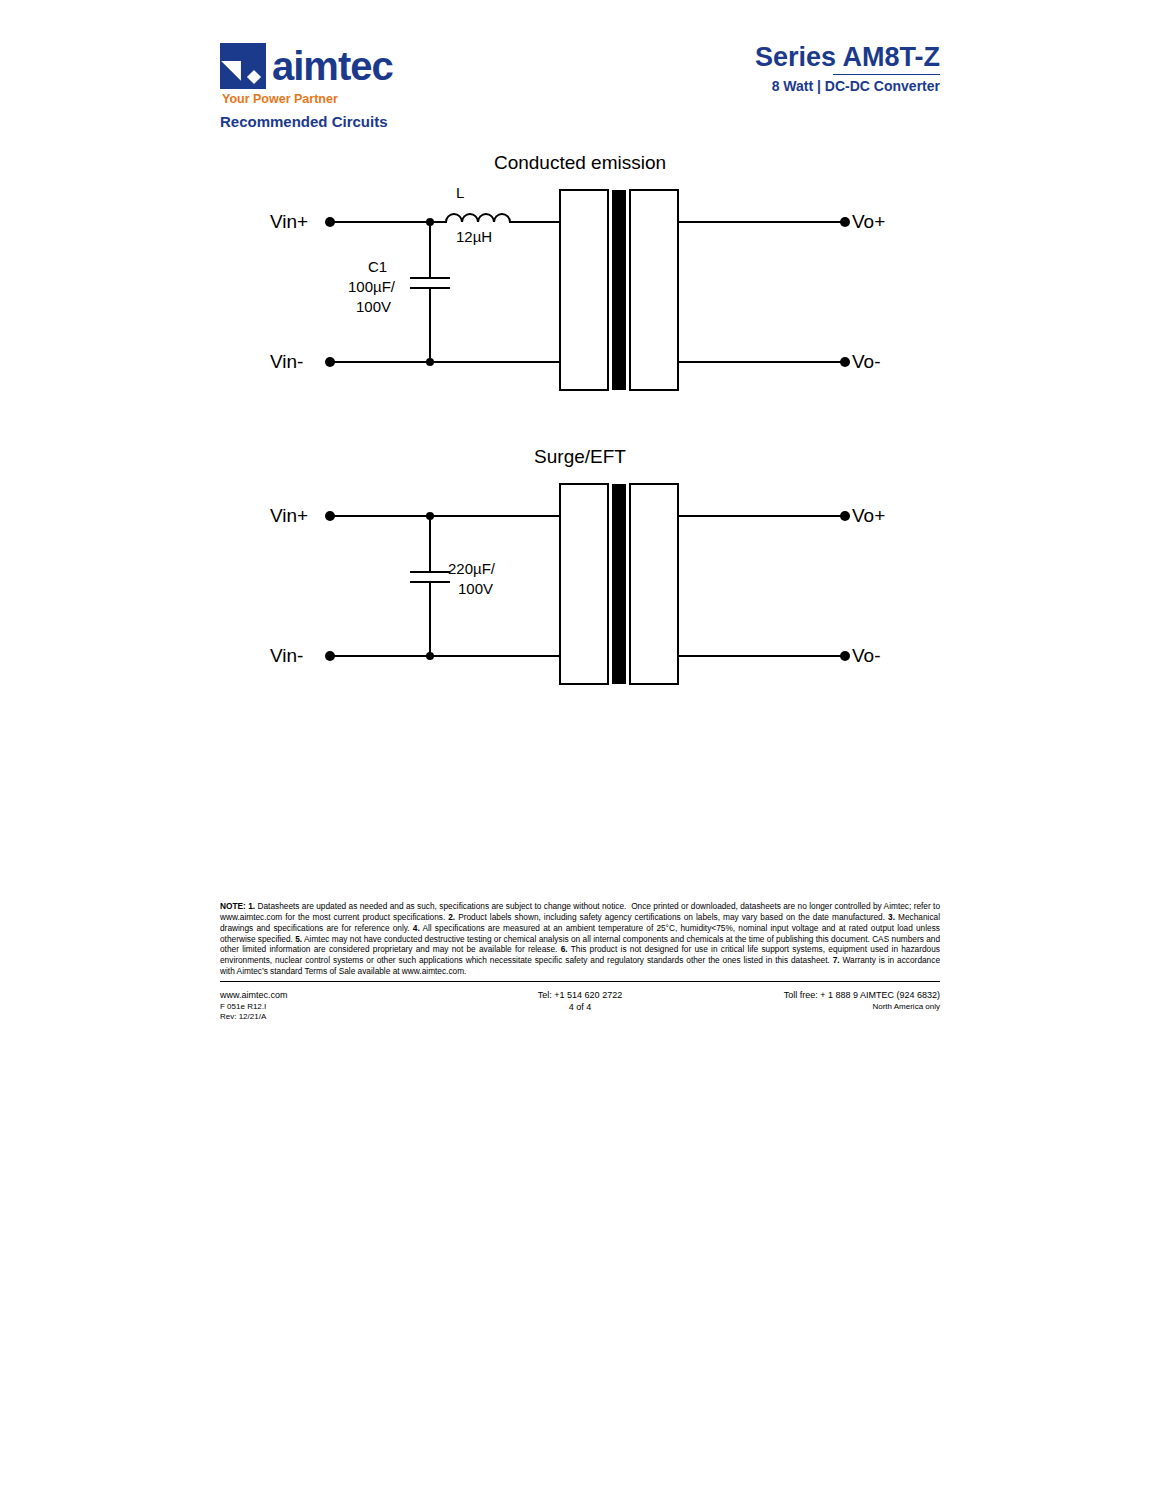aimtec
Your Power Partner
Series AM8T-Z
8 Watt | DC-DC Converter
Recommended Circuits
Conducted emission
Vin+ Vin- Vo+ Vo- L 12µH C1 100µF/ 100V
Surge/EFT
Vin+ Vin- Vo+ Vo- 220µF/ 100V
NOTE: 1. Datasheets are updated as needed and as such, specifications are subject to change without notice. Once printed or downloaded, datasheets are no longer controlled by Aimtec; refer to www.aimtec.com for the most current product specifications. 2. Product labels shown, including safety agency certifications on labels, may vary based on the date manufactured. 3. Mechanical drawings and specifications are for reference only. 4. All specifications are measured at an ambient temperature of 25°C, humidity<75%, nominal input voltage and at rated output load unless otherwise specified. 5. Aimtec may not have conducted destructive testing or chemical analysis on all internal components and chemicals at the time of publishing this document. CAS numbers and other limited information are considered proprietary and may not be available for release. 6. This product is not designed for use in critical life support systems, equipment used in hazardous environments, nuclear control systems or other such applications which necessitate specific safety and regulatory standards other the ones listed in this datasheet. 7. Warranty is in accordance with Aimtec’s standard Terms of Sale available at www.aimtec.com.
www.aimtec.com
F 051e R12.I
Rev: 12/21/A
Tel: +1 514 620 2722
4 of 4
Toll free: + 1 888 9 AIMTEC (924 6832)
North America only